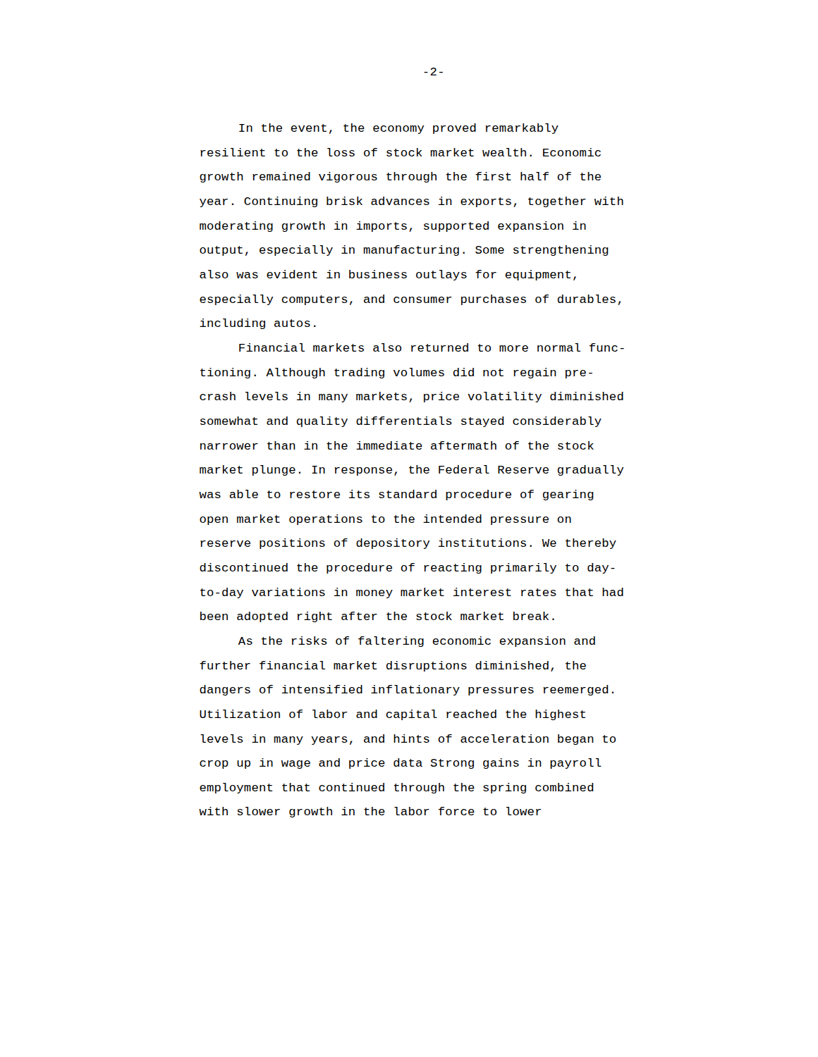-2-
In the event, the economy proved remarkably resilient to the loss of stock market wealth. Economic growth remained vigorous through the first half of the year. Continuing brisk advances in exports, together with moderating growth in imports, supported expansion in output, especially in manufacturing. Some strengthening also was evident in business outlays for equipment, especially computers, and consumer purchases of durables, including autos.
Financial markets also returned to more normal func- tioning. Although trading volumes did not regain pre-crash levels in many markets, price volatility diminished somewhat and quality differentials stayed considerably narrower than in the immediate aftermath of the stock market plunge. In response, the Federal Reserve gradually was able to restore its standard procedure of gearing open market operations to the intended pressure on reserve positions of depository institutions. We thereby discontinued the procedure of reacting primarily to day- to-day variations in money market interest rates that had been adopted right after the stock market break.
As the risks of faltering economic expansion and further financial market disruptions diminished, the dangers of intensified inflationary pressures reemerged. Utilization of labor and capital reached the highest levels in many years, and hints of acceleration began to crop up in wage and price data Strong gains in payroll employment that continued through the spring combined with slower growth in the labor force to lower